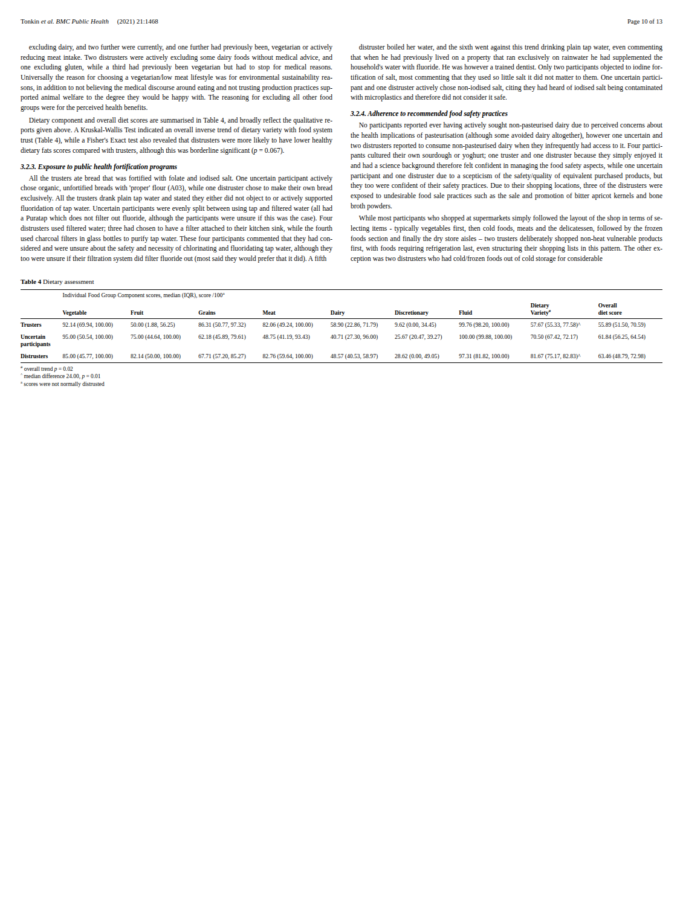Tonkin et al. BMC Public Health (2021) 21:1468
Page 10 of 13
excluding dairy, and two further were currently, and one further had previously been, vegetarian or actively reducing meat intake. Two distrusters were actively excluding some dairy foods without medical advice, and one excluding gluten, while a third had previously been vegetarian but had to stop for medical reasons. Universally the reason for choosing a vegetarian/low meat lifestyle was for environmental sustainability reasons, in addition to not believing the medical discourse around eating and not trusting production practices supported animal welfare to the degree they would be happy with. The reasoning for excluding all other food groups were for the perceived health benefits.
Dietary component and overall diet scores are summarised in Table 4, and broadly reflect the qualitative reports given above. A Kruskal-Wallis Test indicated an overall inverse trend of dietary variety with food system trust (Table 4), while a Fisher's Exact test also revealed that distrusters were more likely to have lower healthy dietary fats scores compared with trusters, although this was borderline significant (p = 0.067).
3.2.3. Exposure to public health fortification programs
All the trusters ate bread that was fortified with folate and iodised salt. One uncertain participant actively chose organic, unfortified breads with 'proper' flour (A03), while one distruster chose to make their own bread exclusively. All the trusters drank plain tap water and stated they either did not object to or actively supported fluoridation of tap water. Uncertain participants were evenly split between using tap and filtered water (all had a Puratap which does not filter out fluoride, although the participants were unsure if this was the case). Four distrusters used filtered water; three had chosen to have a filter attached to their kitchen sink, while the fourth used charcoal filters in glass bottles to purify tap water. These four participants commented that they had considered and were unsure about the safety and necessity of chlorinating and fluoridating tap water, although they too were unsure if their filtration system did filter fluoride out (most said they would prefer that it did). A fifth
distruster boiled her water, and the sixth went against this trend drinking plain tap water, even commenting that when he had previously lived on a property that ran exclusively on rainwater he had supplemented the household's water with fluoride. He was however a trained dentist. Only two participants objected to iodine fortification of salt, most commenting that they used so little salt it did not matter to them. One uncertain participant and one distruster actively chose non-iodised salt, citing they had heard of iodised salt being contaminated with microplastics and therefore did not consider it safe.
3.2.4. Adherence to recommended food safety practices
No participants reported ever having actively sought non-pasteurised dairy due to perceived concerns about the health implications of pasteurisation (although some avoided dairy altogether), however one uncertain and two distrusters reported to consume non-pasteurised dairy when they infrequently had access to it. Four participants cultured their own sourdough or yoghurt; one truster and one distruster because they simply enjoyed it and had a science background therefore felt confident in managing the food safety aspects, while one uncertain participant and one distruster due to a scepticism of the safety/quality of equivalent purchased products, but they too were confident of their safety practices. Due to their shopping locations, three of the distrusters were exposed to undesirable food sale practices such as the sale and promotion of bitter apricot kernels and bone broth powders.
While most participants who shopped at supermarkets simply followed the layout of the shop in terms of selecting items - typically vegetables first, then cold foods, meats and the delicatessen, followed by the frozen foods section and finally the dry store aisles – two trusters deliberately shopped non-heat vulnerable products first, with foods requiring refrigeration last, even structuring their shopping lists in this pattern. The other exception was two distrusters who had cold/frozen foods out of cold storage for considerable
Table 4 Dietary assessment
| | Individual Food Group Component scores, median (IQR), score /100 a |
| --- | --- |
| | Vegetable | Fruit | Grains | Meat | Dairy | Discretionary | Fluid | Dietary Variety # | Overall diet score |
| Trusters | 92.14 (69.94, 100.00) | 50.00 (1.88, 56.25) | 86.31 (50.77, 97.32) | 82.06 (49.24, 100.00) | 58.90 (22.86, 71.79) | 9.62 (0.00, 34.45) | 99.76 (98.20, 100.00) | 57.67 (55.33, 77.58)^ | 55.89 (51.50, 70.59) |
| Uncertain participants | 95.00 (50.54, 100.00) | 75.00 (44.64, 100.00) | 62.18 (45.89, 79.61) | 48.75 (41.19, 93.43) | 40.71 (27.30, 96.00) | 25.67 (20.47, 39.27) | 100.00 (99.88, 100.00) | 70.50 (67.42, 72.17) | 61.84 (56.25, 64.54) |
| Distrusters | 85.00 (45.77, 100.00) | 82.14 (50.00, 100.00) | 67.71 (57.20, 85.27) | 82.76 (59.64, 100.00) | 48.57 (40.53, 58.97) | 28.62 (0.00, 49.05) | 97.31 (81.82, 100.00) | 81.67 (75.17, 82.83)^ | 63.46 (48.79, 72.98) |
# overall trend p = 0.02
^ median difference 24.00, p = 0.01
a scores were not normally distrusted